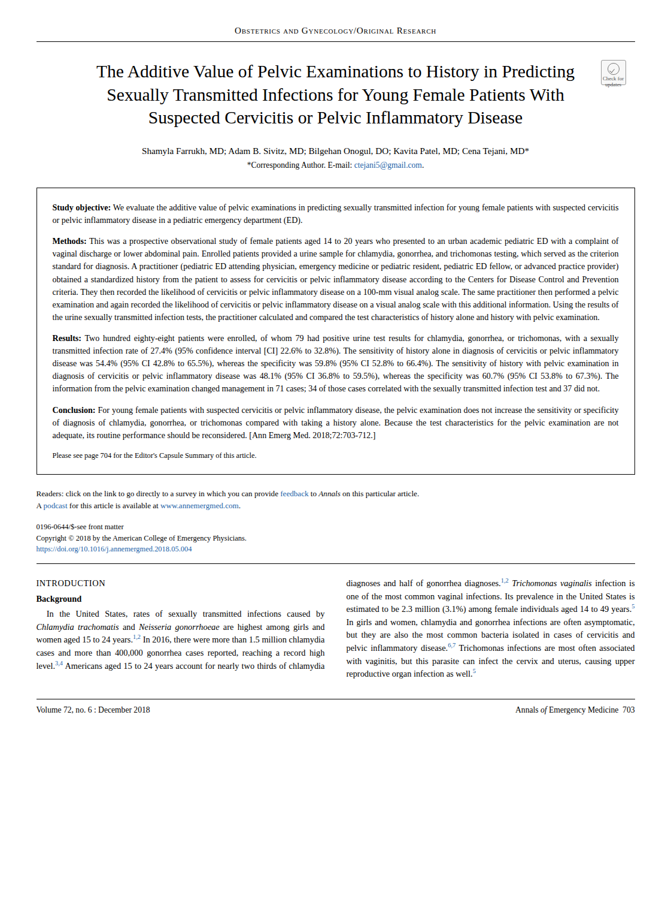Obstetrics and Gynecology/Original Research
The Additive Value of Pelvic Examinations to History in Predicting Sexually Transmitted Infections for Young Female Patients With Suspected Cervicitis or Pelvic Inflammatory Disease Check for
updates
Shamyla Farrukh, MD; Adam B. Sivitz, MD; Bilgehan Onogul, DO; Kavita Patel, MD; Cena Tejani, MD*
*Corresponding Author. E-mail: ctejani5@gmail.com.
Study objective: We evaluate the additive value of pelvic examinations in predicting sexually transmitted infection for young female patients with suspected cervicitis or pelvic inflammatory disease in a pediatric emergency department (ED).
Methods: This was a prospective observational study of female patients aged 14 to 20 years who presented to an urban academic pediatric ED with a complaint of vaginal discharge or lower abdominal pain. Enrolled patients provided a urine sample for chlamydia, gonorrhea, and trichomonas testing, which served as the criterion standard for diagnosis. A practitioner (pediatric ED attending physician, emergency medicine or pediatric resident, pediatric ED fellow, or advanced practice provider) obtained a standardized history from the patient to assess for cervicitis or pelvic inflammatory disease according to the Centers for Disease Control and Prevention criteria. They then recorded the likelihood of cervicitis or pelvic inflammatory disease on a 100-mm visual analog scale. The same practitioner then performed a pelvic examination and again recorded the likelihood of cervicitis or pelvic inflammatory disease on a visual analog scale with this additional information. Using the results of the urine sexually transmitted infection tests, the practitioner calculated and compared the test characteristics of history alone and history with pelvic examination.
Results: Two hundred eighty-eight patients were enrolled, of whom 79 had positive urine test results for chlamydia, gonorrhea, or trichomonas, with a sexually transmitted infection rate of 27.4% (95% confidence interval [CI] 22.6% to 32.8%). The sensitivity of history alone in diagnosis of cervicitis or pelvic inflammatory disease was 54.4% (95% CI 42.8% to 65.5%), whereas the specificity was 59.8% (95% CI 52.8% to 66.4%). The sensitivity of history with pelvic examination in diagnosis of cervicitis or pelvic inflammatory disease was 48.1% (95% CI 36.8% to 59.5%), whereas the specificity was 60.7% (95% CI 53.8% to 67.3%). The information from the pelvic examination changed management in 71 cases; 34 of those cases correlated with the sexually transmitted infection test and 37 did not.
Conclusion: For young female patients with suspected cervicitis or pelvic inflammatory disease, the pelvic examination does not increase the sensitivity or specificity of diagnosis of chlamydia, gonorrhea, or trichomonas compared with taking a history alone. Because the test characteristics for the pelvic examination are not adequate, its routine performance should be reconsidered. [Ann Emerg Med. 2018;72:703-712.]
Please see page 704 for the Editor's Capsule Summary of this article.
Readers: click on the link to go directly to a survey in which you can provide feedback to Annals on this particular article.
A podcast for this article is available at www.annemergmed.com.
0196-0644/$-see front matter
Copyright © 2018 by the American College of Emergency Physicians.
https://doi.org/10.1016/j.annemergmed.2018.05.004
Introduction
Background
In the United States, rates of sexually transmitted infections caused by Chlamydia trachomatis and Neisseria gonorrhoeae are highest among girls and women aged 15 to 24 years.1,2 In 2016, there were more than 1.5 million chlamydia cases and more than 400,000 gonorrhea cases reported, reaching a record high level.3,4 Americans aged 15 to 24 years account for nearly two thirds of chlamydia diagnoses and half of gonorrhea diagnoses.1,2 Trichomonas vaginalis infection is one of the most common vaginal infections. Its prevalence in the United States is estimated to be 2.3 million (3.1%) among female individuals aged 14 to 49 years.5 In girls and women, chlamydia and gonorrhea infections are often asymptomatic, but they are also the most common bacteria isolated in cases of cervicitis and pelvic inflammatory disease.6,7 Trichomonas infections are most often associated with vaginitis, but this parasite can infect the cervix and uterus, causing upper reproductive organ infection as well.5
Volume 72, no. 6 : December 2018
Annals of Emergency Medicine 703